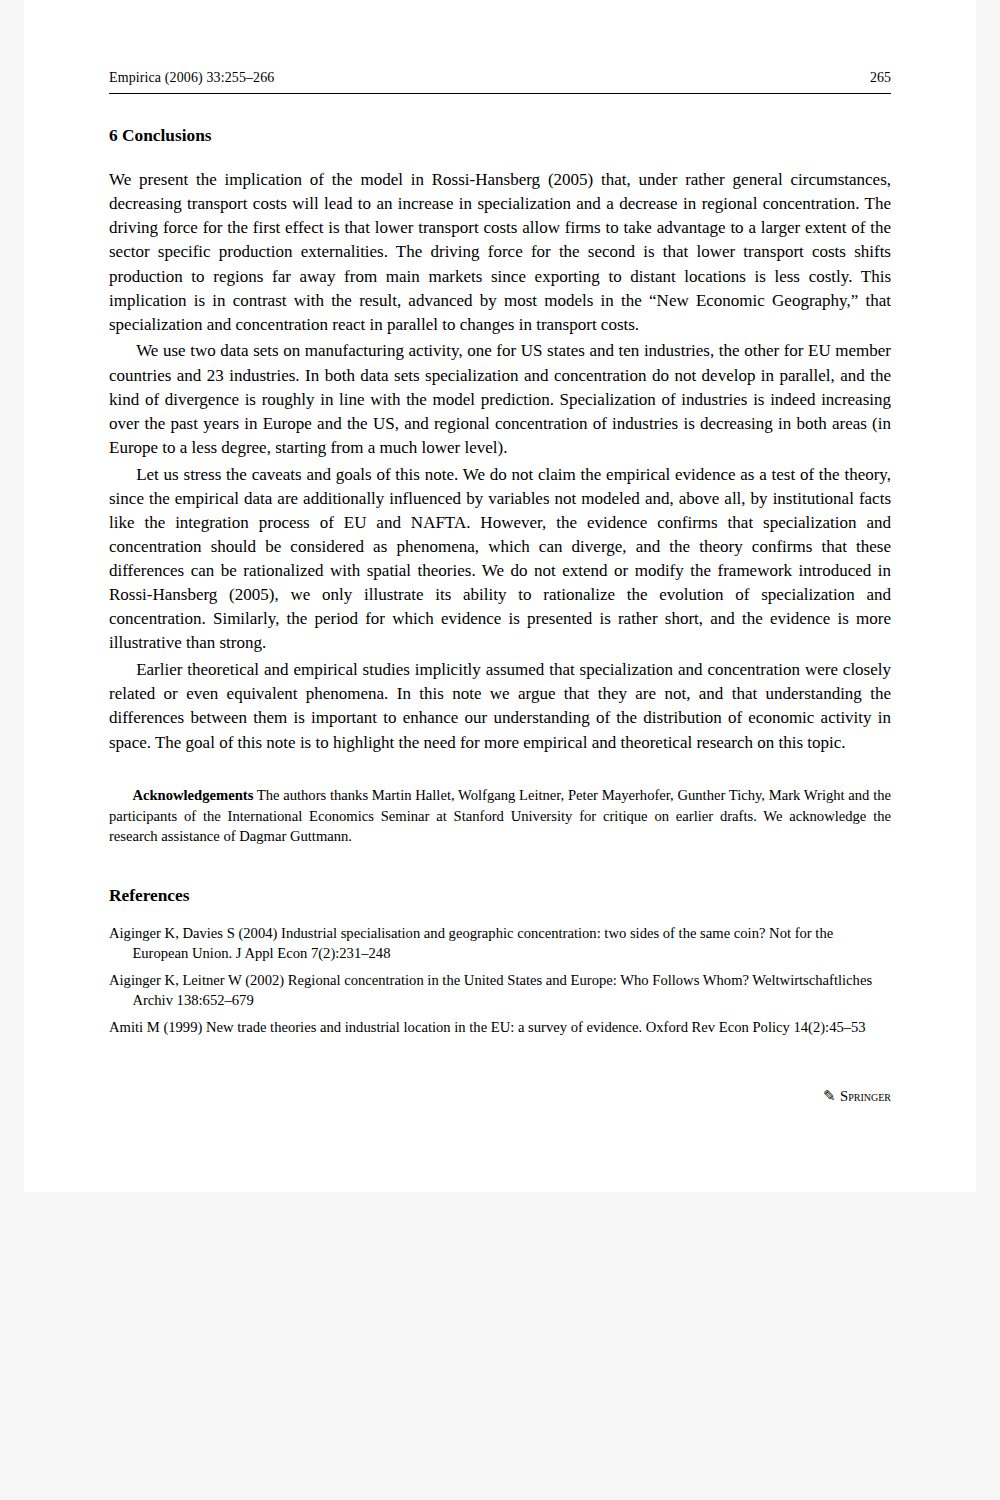Empirica (2006) 33:255–266 265
6 Conclusions
We present the implication of the model in Rossi-Hansberg (2005) that, under rather general circumstances, decreasing transport costs will lead to an increase in specialization and a decrease in regional concentration. The driving force for the first effect is that lower transport costs allow firms to take advantage to a larger extent of the sector specific production externalities. The driving force for the second is that lower transport costs shifts production to regions far away from main markets since exporting to distant locations is less costly. This implication is in contrast with the result, advanced by most models in the “New Economic Geography,” that specialization and concentration react in parallel to changes in transport costs.
We use two data sets on manufacturing activity, one for US states and ten industries, the other for EU member countries and 23 industries. In both data sets specialization and concentration do not develop in parallel, and the kind of divergence is roughly in line with the model prediction. Specialization of industries is indeed increasing over the past years in Europe and the US, and regional concentration of industries is decreasing in both areas (in Europe to a less degree, starting from a much lower level).
Let us stress the caveats and goals of this note. We do not claim the empirical evidence as a test of the theory, since the empirical data are additionally influenced by variables not modeled and, above all, by institutional facts like the integration process of EU and NAFTA. However, the evidence confirms that specialization and concentration should be considered as phenomena, which can diverge, and the theory confirms that these differences can be rationalized with spatial theories. We do not extend or modify the framework introduced in Rossi-Hansberg (2005), we only illustrate its ability to rationalize the evolution of specialization and concentration. Similarly, the period for which evidence is presented is rather short, and the evidence is more illustrative than strong.
Earlier theoretical and empirical studies implicitly assumed that specialization and concentration were closely related or even equivalent phenomena. In this note we argue that they are not, and that understanding the differences between them is important to enhance our understanding of the distribution of economic activity in space. The goal of this note is to highlight the need for more empirical and theoretical research on this topic.
Acknowledgements The authors thanks Martin Hallet, Wolfgang Leitner, Peter Mayerhofer, Gunther Tichy, Mark Wright and the participants of the International Economics Seminar at Stanford University for critique on earlier drafts. We acknowledge the research assistance of Dagmar Guttmann.
References
Aiginger K, Davies S (2004) Industrial specialisation and geographic concentration: two sides of the same coin? Not for the European Union. J Appl Econ 7(2):231–248
Aiginger K, Leitner W (2002) Regional concentration in the United States and Europe: Who Follows Whom? Weltwirtschaftliches Archiv 138:652–679
Amiti M (1999) New trade theories and industrial location in the EU: a survey of evidence. Oxford Rev Econ Policy 14(2):45–53
✎ Springer